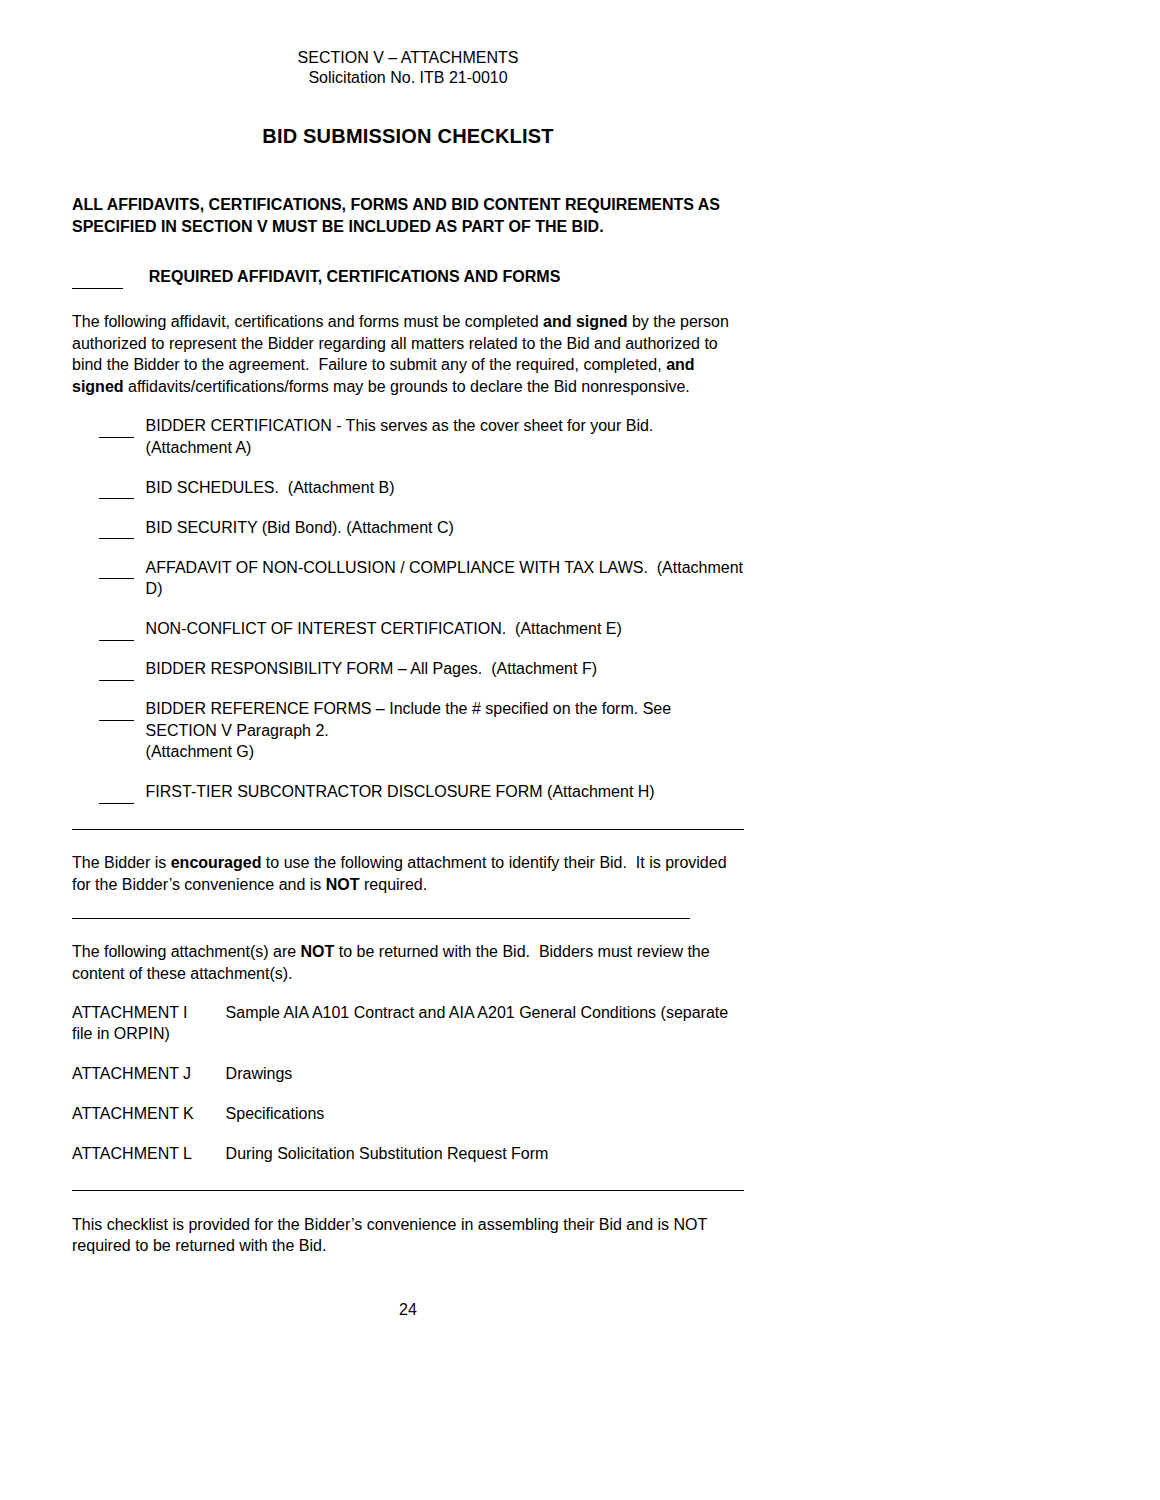SECTION V – ATTACHMENTS
Solicitation No. ITB 21-0010
BID SUBMISSION CHECKLIST
ALL AFFIDAVITS, CERTIFICATIONS, FORMS AND BID CONTENT REQUIREMENTS AS SPECIFIED IN SECTION V MUST BE INCLUDED AS PART OF THE BID.
REQUIRED AFFIDAVIT, CERTIFICATIONS AND FORMS
The following affidavit, certifications and forms must be completed and signed by the person authorized to represent the Bidder regarding all matters related to the Bid and authorized to bind the Bidder to the agreement. Failure to submit any of the required, completed, and signed affidavits/certifications/forms may be grounds to declare the Bid nonresponsive.
BIDDER CERTIFICATION - This serves as the cover sheet for your Bid. (Attachment A)
BID SCHEDULES. (Attachment B)
BID SECURITY (Bid Bond). (Attachment C)
AFFADAVIT OF NON-COLLUSION / COMPLIANCE WITH TAX LAWS. (Attachment D)
NON-CONFLICT OF INTEREST CERTIFICATION. (Attachment E)
BIDDER RESPONSIBILITY FORM – All Pages. (Attachment F)
BIDDER REFERENCE FORMS – Include the # specified on the form. See SECTION V Paragraph 2. (Attachment G)
FIRST-TIER SUBCONTRACTOR DISCLOSURE FORM (Attachment H)
The Bidder is encouraged to use the following attachment to identify their Bid. It is provided for the Bidder’s convenience and is NOT required.
The following attachment(s) are NOT to be returned with the Bid. Bidders must review the content of these attachment(s).
ATTACHMENT ISample AIA A101 Contract and AIA A201 General Conditions (separate file in ORPIN)
ATTACHMENT JDrawings
ATTACHMENT KSpecifications
ATTACHMENT LDuring Solicitation Substitution Request Form
This checklist is provided for the Bidder’s convenience in assembling their Bid and is NOT required to be returned with the Bid.
24